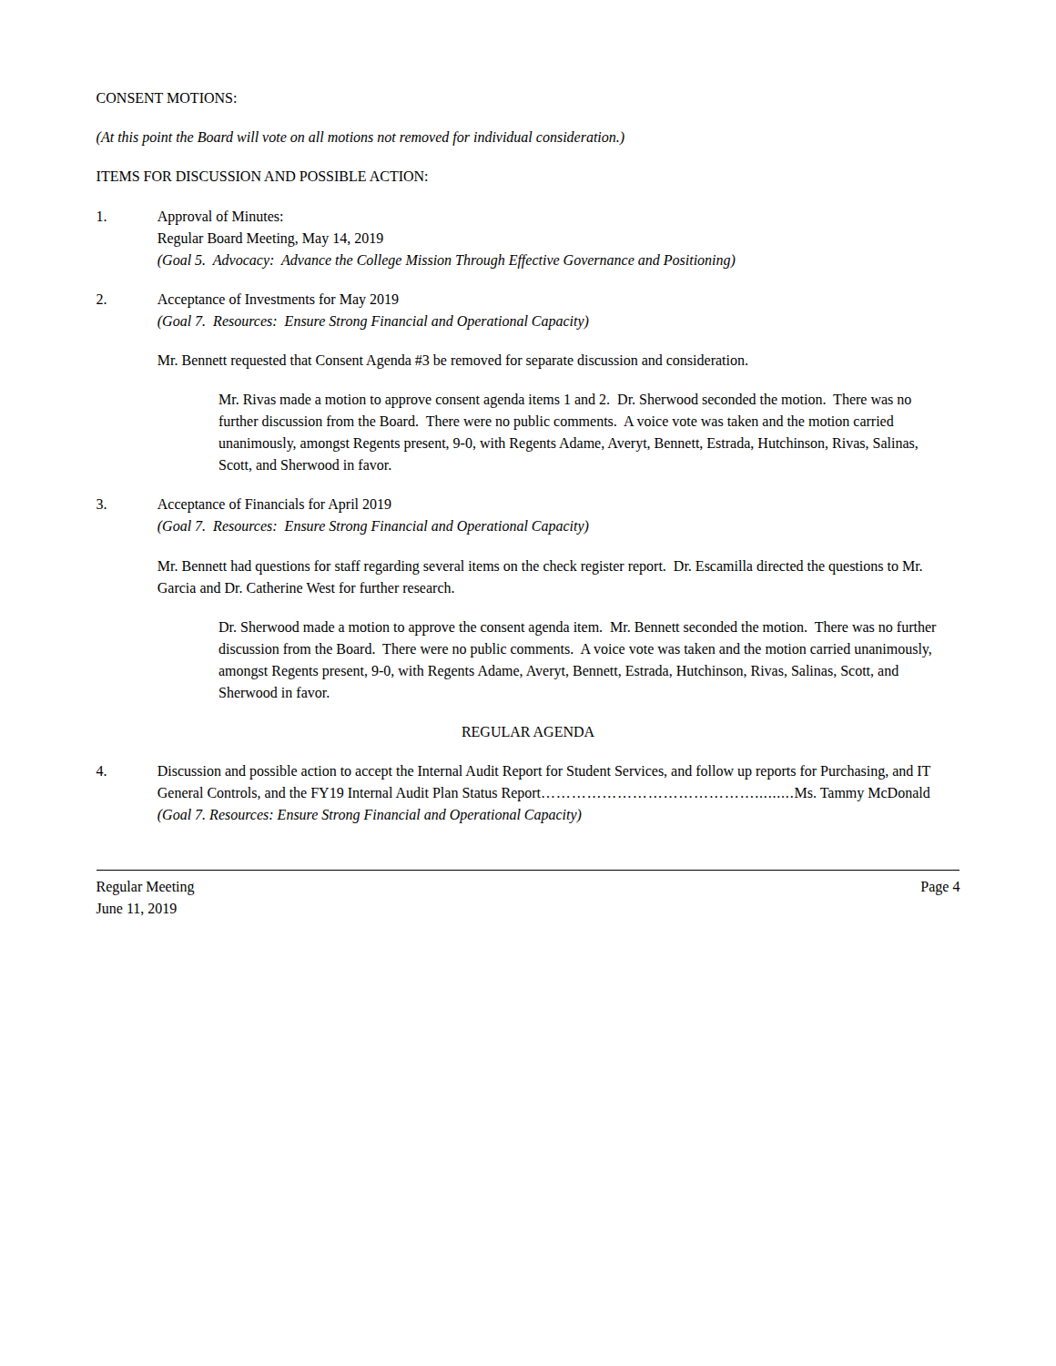CONSENT MOTIONS:
(At this point the Board will vote on all motions not removed for individual consideration.)
ITEMS FOR DISCUSSION AND POSSIBLE ACTION:
1.
Approval of Minutes:
Regular Board Meeting, May 14, 2019
(Goal 5. Advocacy: Advance the College Mission Through Effective Governance and Positioning)
2.
Acceptance of Investments for May 2019
(Goal 7. Resources: Ensure Strong Financial and Operational Capacity)
Mr. Bennett requested that Consent Agenda #3 be removed for separate discussion and consideration.
Mr. Rivas made a motion to approve consent agenda items 1 and 2. Dr. Sherwood seconded the motion. There was no further discussion from the Board. There were no public comments. A voice vote was taken and the motion carried unanimously, amongst Regents present, 9-0, with Regents Adame, Averyt, Bennett, Estrada, Hutchinson, Rivas, Salinas, Scott, and Sherwood in favor.
3.
Acceptance of Financials for April 2019
(Goal 7. Resources: Ensure Strong Financial and Operational Capacity)
Mr. Bennett had questions for staff regarding several items on the check register report. Dr. Escamilla directed the questions to Mr. Garcia and Dr. Catherine West for further research.
Dr. Sherwood made a motion to approve the consent agenda item. Mr. Bennett seconded the motion. There was no further discussion from the Board. There were no public comments. A voice vote was taken and the motion carried unanimously, amongst Regents present, 9-0, with Regents Adame, Averyt, Bennett, Estrada, Hutchinson, Rivas, Salinas, Scott, and Sherwood in favor.
REGULAR AGENDA
4.
Discussion and possible action to accept the Internal Audit Report for Student Services, and follow up reports for Purchasing, and IT General Controls, and the FY19 Internal Audit Plan Status Report……………………………………......... Ms. Tammy McDonald
(Goal 7. Resources: Ensure Strong Financial and Operational Capacity)
Regular Meeting
June 11, 2019
Page 4